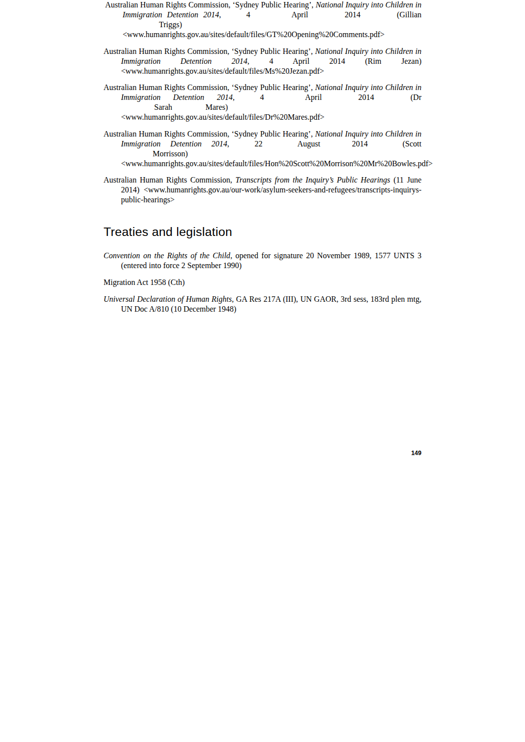Australian Human Rights Commission, ‘Sydney Public Hearing’, National Inquiry into Children in Immigration Detention 2014, 4 April 2014 (Gillian Triggs)
<www.humanrights.gov.au/sites/default/files/GT%20Opening%20Comments.pdf>
Australian Human Rights Commission, ‘Sydney Public Hearing’, National Inquiry into Children in Immigration Detention 2014, 4 April 2014 (Rim Jezan) <www.humanrights.gov.au/sites/default/files/Ms%20Jezan.pdf>
Australian Human Rights Commission, ‘Sydney Public Hearing’, National Inquiry into Children in Immigration Detention 2014, 4 April 2014 (Dr Sarah Mares)
<www.humanrights.gov.au/sites/default/files/Dr%20Mares.pdf>
Australian Human Rights Commission, ‘Sydney Public Hearing’, National Inquiry into Children in Immigration Detention 2014, 22 August 2014 (Scott Morrisson)
<www.humanrights.gov.au/sites/default/files/Hon%20Scott%20Morrison%20Mr%20Bowles.pdf>
Australian Human Rights Commission, Transcripts from the Inquiry’s Public Hearings (11 June 2014) <www.humanrights.gov.au/our-work/asylum-seekers-and-refugees/transcripts-inquirys-public-hearings>
Treaties and legislation
Convention on the Rights of the Child, opened for signature 20 November 1989, 1577 UNTS 3 (entered into force 2 September 1990)
Migration Act 1958 (Cth)
Universal Declaration of Human Rights, GA Res 217A (III), UN GAOR, 3rd sess, 183rd plen mtg, UN Doc A/810 (10 December 1948)
149